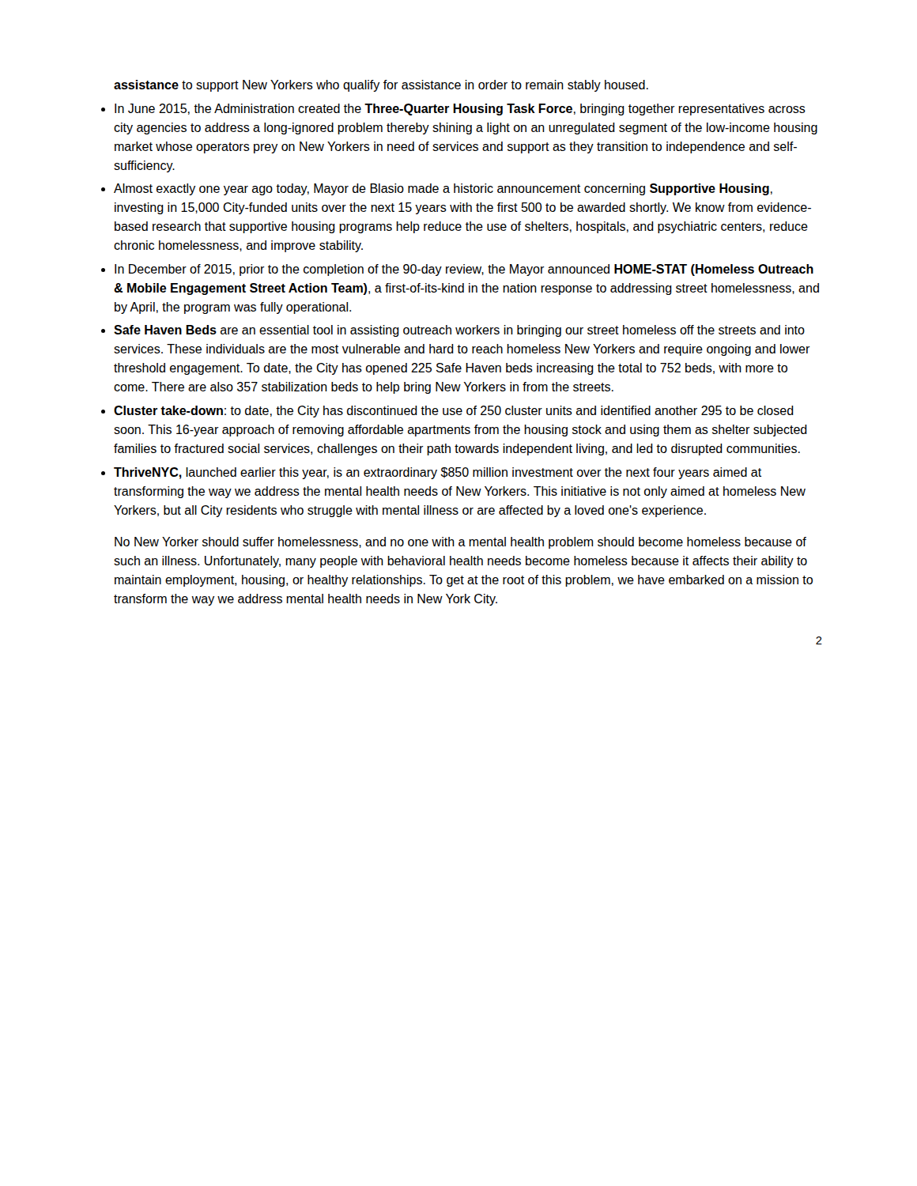assistance to support New Yorkers who qualify for assistance in order to remain stably housed.
In June 2015, the Administration created the Three-Quarter Housing Task Force, bringing together representatives across city agencies to address a long-ignored problem thereby shining a light on an unregulated segment of the low-income housing market whose operators prey on New Yorkers in need of services and support as they transition to independence and self-sufficiency.
Almost exactly one year ago today, Mayor de Blasio made a historic announcement concerning Supportive Housing, investing in 15,000 City-funded units over the next 15 years with the first 500 to be awarded shortly. We know from evidence-based research that supportive housing programs help reduce the use of shelters, hospitals, and psychiatric centers, reduce chronic homelessness, and improve stability.
In December of 2015, prior to the completion of the 90-day review, the Mayor announced HOME-STAT (Homeless Outreach & Mobile Engagement Street Action Team), a first-of-its-kind in the nation response to addressing street homelessness, and by April, the program was fully operational.
Safe Haven Beds are an essential tool in assisting outreach workers in bringing our street homeless off the streets and into services. These individuals are the most vulnerable and hard to reach homeless New Yorkers and require ongoing and lower threshold engagement. To date, the City has opened 225 Safe Haven beds increasing the total to 752 beds, with more to come. There are also 357 stabilization beds to help bring New Yorkers in from the streets.
Cluster take-down: to date, the City has discontinued the use of 250 cluster units and identified another 295 to be closed soon. This 16-year approach of removing affordable apartments from the housing stock and using them as shelter subjected families to fractured social services, challenges on their path towards independent living, and led to disrupted communities.
ThriveNYC, launched earlier this year, is an extraordinary $850 million investment over the next four years aimed at transforming the way we address the mental health needs of New Yorkers. This initiative is not only aimed at homeless New Yorkers, but all City residents who struggle with mental illness or are affected by a loved one's experience.
No New Yorker should suffer homelessness, and no one with a mental health problem should become homeless because of such an illness. Unfortunately, many people with behavioral health needs become homeless because it affects their ability to maintain employment, housing, or healthy relationships. To get at the root of this problem, we have embarked on a mission to transform the way we address mental health needs in New York City.
2